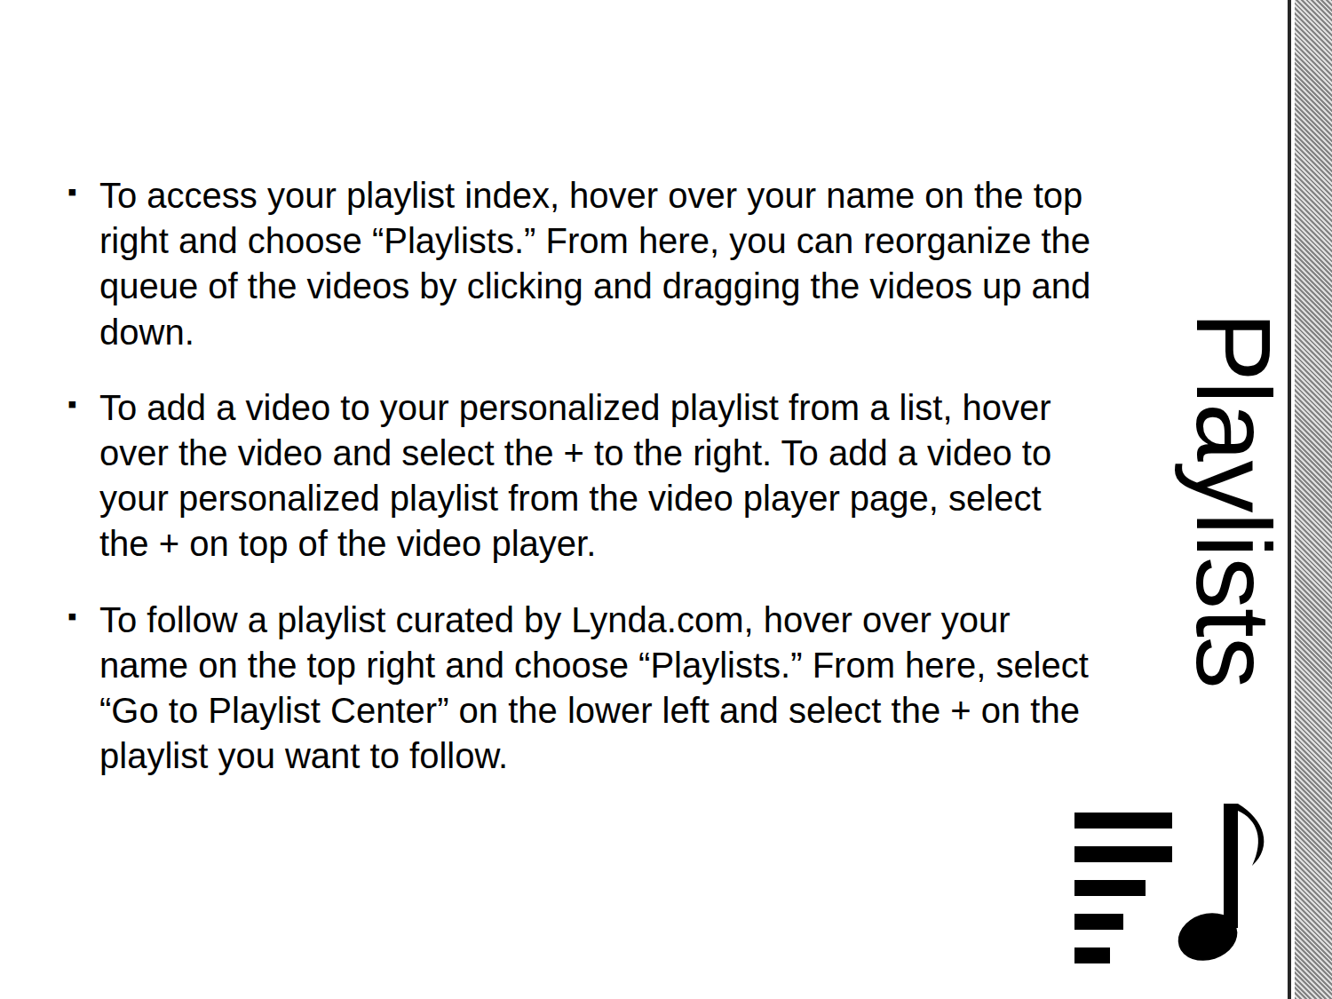To access your playlist index, hover over your name on the top right and choose “Playlists.” From here, you can reorganize the queue of the videos by clicking and dragging the videos up and down.
To add a video to your personalized playlist from a list, hover over the video and select the + to the right. To add a video to your personalized playlist from the video player page, select the + on top of the video player.
To follow a playlist curated by Lynda.com, hover over your name on the top right and choose “Playlists.” From here, select “Go to Playlist Center” on the lower left and select the + on the playlist you want to follow.
Playlists